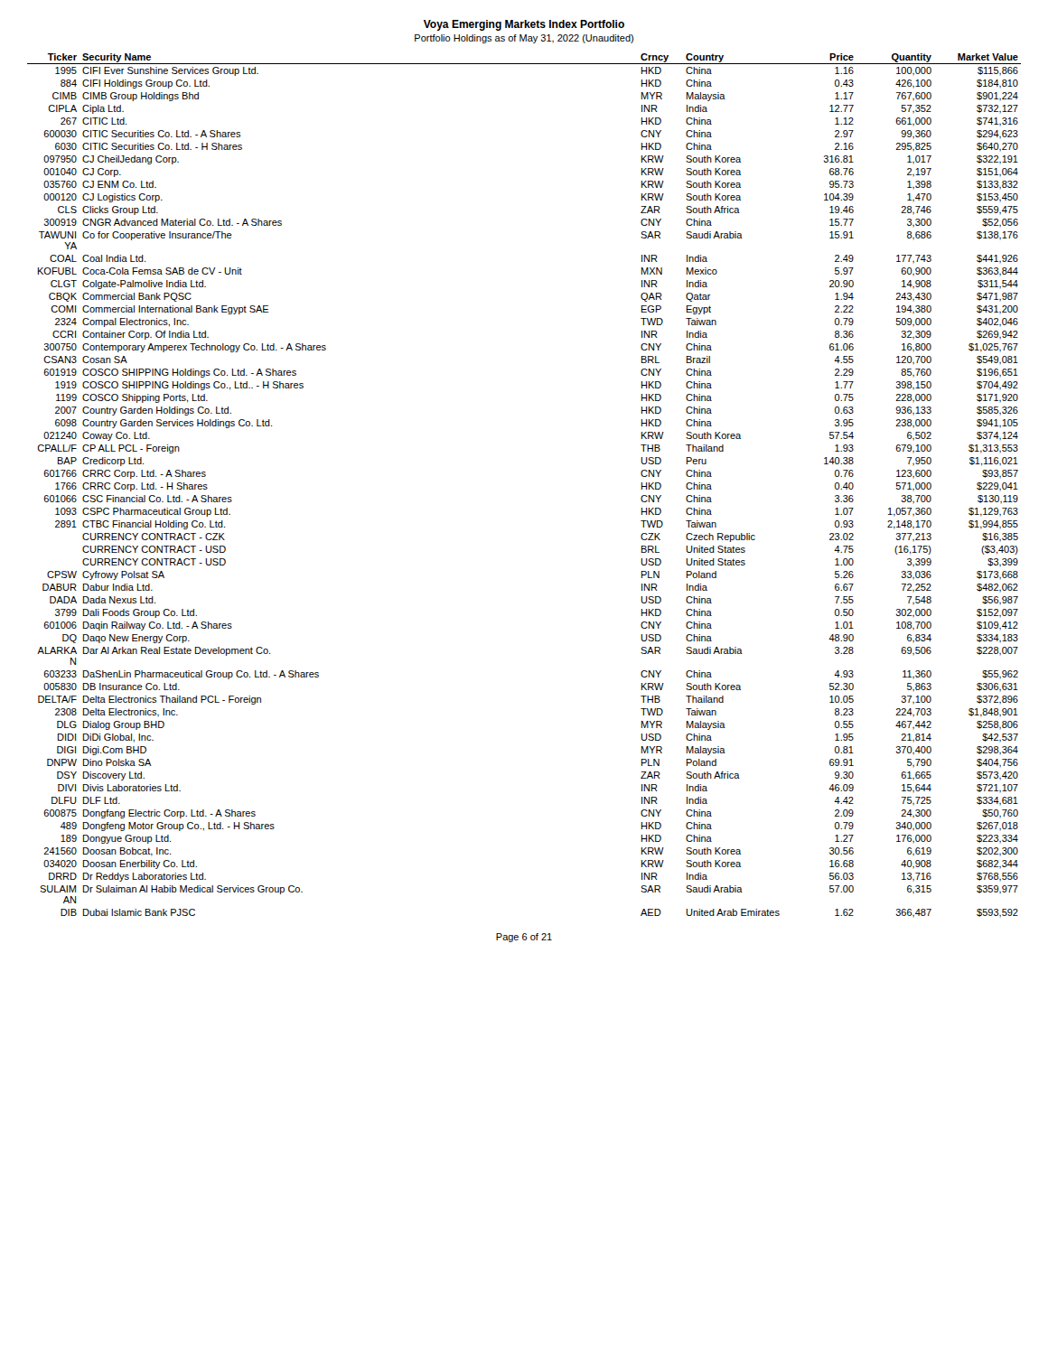Voya Emerging Markets Index Portfolio
Portfolio Holdings as of May 31, 2022 (Unaudited)
| Ticker | Security Name | Crncy | Country | Price | Quantity | Market Value |
| --- | --- | --- | --- | --- | --- | --- |
| 1995 | CIFI Ever Sunshine Services Group Ltd. | HKD | China | 1.16 | 100,000 | $115,866 |
| 884 | CIFI Holdings Group Co. Ltd. | HKD | China | 0.43 | 426,100 | $184,810 |
| CIMB | CIMB Group Holdings Bhd | MYR | Malaysia | 1.17 | 767,600 | $901,224 |
| CIPLA | Cipla Ltd. | INR | India | 12.77 | 57,352 | $732,127 |
| 267 | CITIC Ltd. | HKD | China | 1.12 | 661,000 | $741,316 |
| 600030 | CITIC Securities Co. Ltd. - A Shares | CNY | China | 2.97 | 99,360 | $294,623 |
| 6030 | CITIC Securities Co. Ltd. - H Shares | HKD | China | 2.16 | 295,825 | $640,270 |
| 097950 | CJ CheilJedang Corp. | KRW | South Korea | 316.81 | 1,017 | $322,191 |
| 001040 | CJ Corp. | KRW | South Korea | 68.76 | 2,197 | $151,064 |
| 035760 | CJ ENM Co. Ltd. | KRW | South Korea | 95.73 | 1,398 | $133,832 |
| 000120 | CJ Logistics Corp. | KRW | South Korea | 104.39 | 1,470 | $153,450 |
| CLS | Clicks Group Ltd. | ZAR | South Africa | 19.46 | 28,746 | $559,475 |
| 300919 | CNGR Advanced Material Co. Ltd. - A Shares | CNY | China | 15.77 | 3,300 | $52,056 |
| TAWUNI YA | Co for Cooperative Insurance/The | SAR | Saudi Arabia | 15.91 | 8,686 | $138,176 |
| COAL | Coal India Ltd. | INR | India | 2.49 | 177,743 | $441,926 |
| KOFUBL | Coca-Cola Femsa SAB de CV - Unit | MXN | Mexico | 5.97 | 60,900 | $363,844 |
| CLGT | Colgate-Palmolive India Ltd. | INR | India | 20.90 | 14,908 | $311,544 |
| CBQK | Commercial Bank PQSC | QAR | Qatar | 1.94 | 243,430 | $471,987 |
| COMI | Commercial International Bank Egypt SAE | EGP | Egypt | 2.22 | 194,380 | $431,200 |
| 2324 | Compal Electronics, Inc. | TWD | Taiwan | 0.79 | 509,000 | $402,046 |
| CCRI | Container Corp. Of India Ltd. | INR | India | 8.36 | 32,309 | $269,942 |
| 300750 | Contemporary Amperex Technology Co. Ltd. - A Shares | CNY | China | 61.06 | 16,800 | $1,025,767 |
| CSAN3 | Cosan SA | BRL | Brazil | 4.55 | 120,700 | $549,081 |
| 601919 | COSCO SHIPPING Holdings Co. Ltd. - A Shares | CNY | China | 2.29 | 85,760 | $196,651 |
| 1919 | COSCO SHIPPING Holdings Co., Ltd.. - H Shares | HKD | China | 1.77 | 398,150 | $704,492 |
| 1199 | COSCO Shipping Ports, Ltd. | HKD | China | 0.75 | 228,000 | $171,920 |
| 2007 | Country Garden Holdings Co. Ltd. | HKD | China | 0.63 | 936,133 | $585,326 |
| 6098 | Country Garden Services Holdings Co. Ltd. | HKD | China | 3.95 | 238,000 | $941,105 |
| 021240 | Coway Co. Ltd. | KRW | South Korea | 57.54 | 6,502 | $374,124 |
| CPALL/F | CP ALL PCL - Foreign | THB | Thailand | 1.93 | 679,100 | $1,313,553 |
| BAP | Credicorp Ltd. | USD | Peru | 140.38 | 7,950 | $1,116,021 |
| 601766 | CRRC Corp. Ltd. - A Shares | CNY | China | 0.76 | 123,600 | $93,857 |
| 1766 | CRRC Corp. Ltd. - H Shares | HKD | China | 0.40 | 571,000 | $229,041 |
| 601066 | CSC Financial Co. Ltd. - A Shares | CNY | China | 3.36 | 38,700 | $130,119 |
| 1093 | CSPC Pharmaceutical Group Ltd. | HKD | China | 1.07 | 1,057,360 | $1,129,763 |
| 2891 | CTBC Financial Holding Co. Ltd. | TWD | Taiwan | 0.93 | 2,148,170 | $1,994,855 |
| | CURRENCY CONTRACT - CZK | CZK | Czech Republic | 23.02 | 377,213 | $16,385 |
| | CURRENCY CONTRACT - USD | BRL | United States | 4.75 | (16,175) | ($3,403) |
| | CURRENCY CONTRACT - USD | USD | United States | 1.00 | 3,399 | $3,399 |
| CPSW | Cyfrowy Polsat SA | PLN | Poland | 5.26 | 33,036 | $173,668 |
| DABUR | Dabur India Ltd. | INR | India | 6.67 | 72,252 | $482,062 |
| DADA | Dada Nexus Ltd. | USD | China | 7.55 | 7,548 | $56,987 |
| 3799 | Dali Foods Group Co. Ltd. | HKD | China | 0.50 | 302,000 | $152,097 |
| 601006 | Daqin Railway Co. Ltd. - A Shares | CNY | China | 1.01 | 108,700 | $109,412 |
| DQ | Daqo New Energy Corp. | USD | China | 48.90 | 6,834 | $334,183 |
| ALARKA N | Dar Al Arkan Real Estate Development Co. | SAR | Saudi Arabia | 3.28 | 69,506 | $228,007 |
| 603233 | DaShenLin Pharmaceutical Group Co. Ltd. - A Shares | CNY | China | 4.93 | 11,360 | $55,962 |
| 005830 | DB Insurance Co. Ltd. | KRW | South Korea | 52.30 | 5,863 | $306,631 |
| DELTA/F | Delta Electronics Thailand PCL - Foreign | THB | Thailand | 10.05 | 37,100 | $372,896 |
| 2308 | Delta Electronics, Inc. | TWD | Taiwan | 8.23 | 224,703 | $1,848,901 |
| DLG | Dialog Group BHD | MYR | Malaysia | 0.55 | 467,442 | $258,806 |
| DIDI | DiDi Global, Inc. | USD | China | 1.95 | 21,814 | $42,537 |
| DIGI | Digi.Com BHD | MYR | Malaysia | 0.81 | 370,400 | $298,364 |
| DNPW | Dino Polska SA | PLN | Poland | 69.91 | 5,790 | $404,756 |
| DSY | Discovery Ltd. | ZAR | South Africa | 9.30 | 61,665 | $573,420 |
| DIVI | Divis Laboratories Ltd. | INR | India | 46.09 | 15,644 | $721,107 |
| DLFU | DLF Ltd. | INR | India | 4.42 | 75,725 | $334,681 |
| 600875 | Dongfang Electric Corp. Ltd. - A Shares | CNY | China | 2.09 | 24,300 | $50,760 |
| 489 | Dongfeng Motor Group Co., Ltd. - H Shares | HKD | China | 0.79 | 340,000 | $267,018 |
| 189 | Dongyue Group Ltd. | HKD | China | 1.27 | 176,000 | $223,334 |
| 241560 | Doosan Bobcat, Inc. | KRW | South Korea | 30.56 | 6,619 | $202,300 |
| 034020 | Doosan Enerbility Co. Ltd. | KRW | South Korea | 16.68 | 40,908 | $682,344 |
| DRRD | Dr Reddys Laboratories Ltd. | INR | India | 56.03 | 13,716 | $768,556 |
| SULAIM AN | Dr Sulaiman Al Habib Medical Services Group Co. | SAR | Saudi Arabia | 57.00 | 6,315 | $359,977 |
| DIB | Dubai Islamic Bank PJSC | AED | United Arab Emirates | 1.62 | 366,487 | $593,592 |
Page 6 of 21